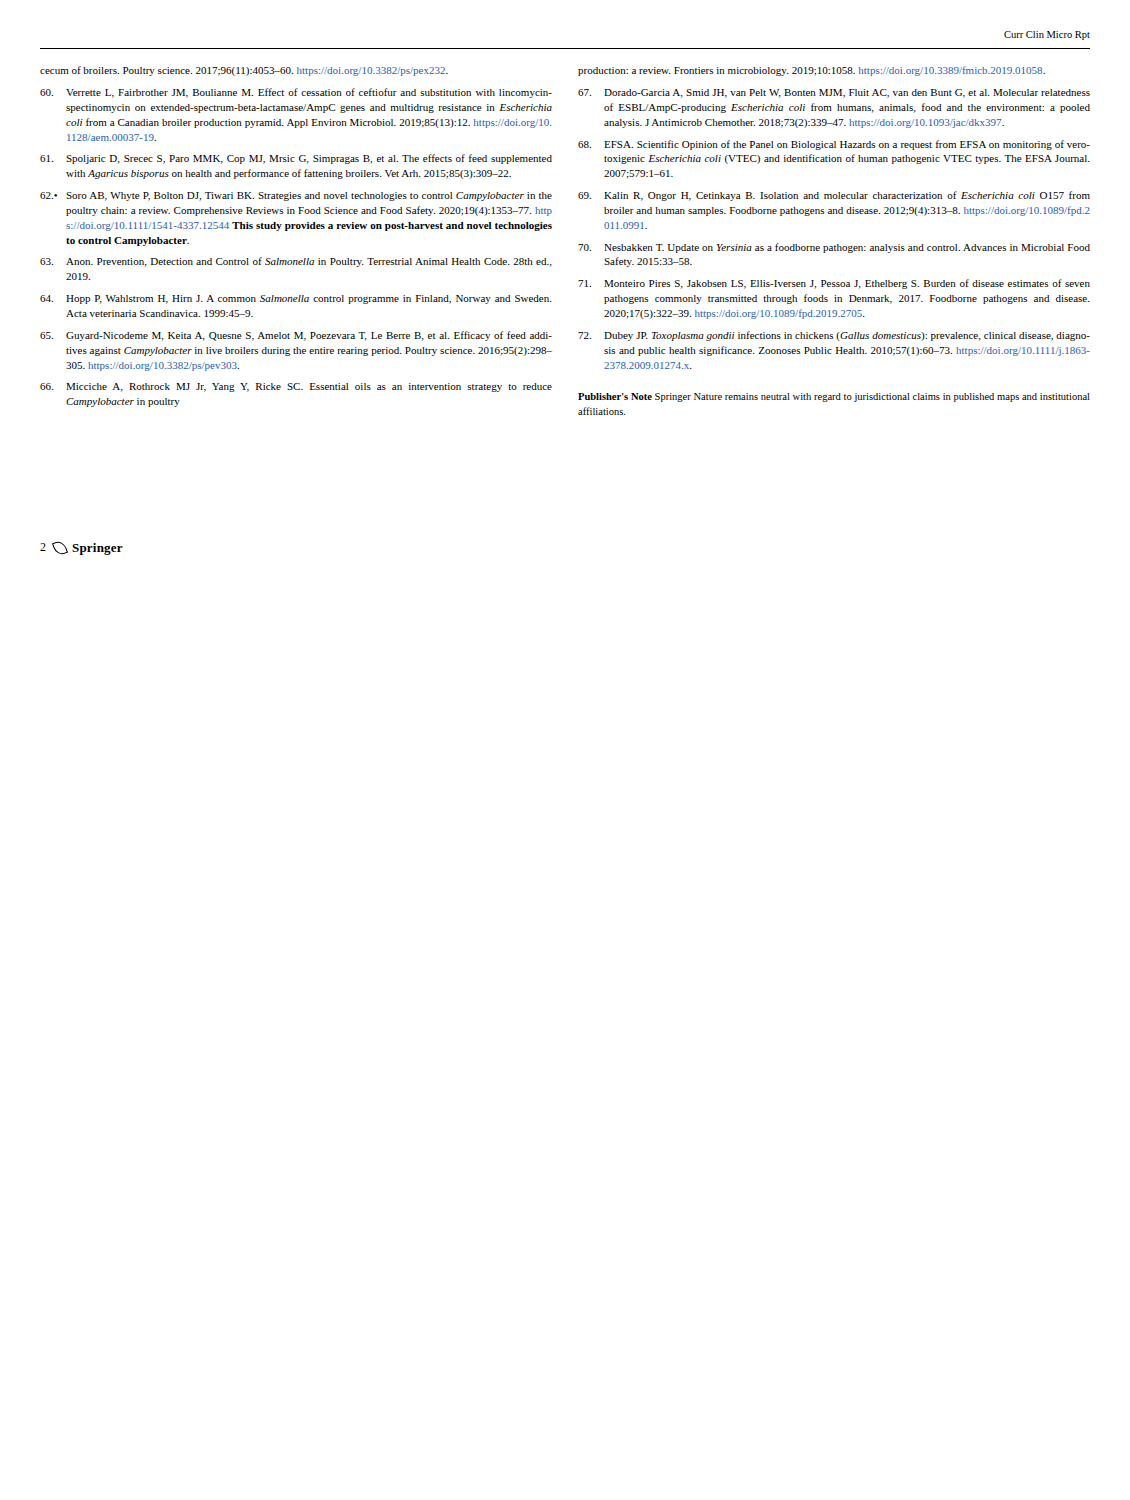Curr Clin Micro Rpt
cecum of broilers. Poultry science. 2017;96(11):4053–60. https://doi.org/10.3382/ps/pex232.
60. Verrette L, Fairbrother JM, Boulianne M. Effect of cessation of ceftiofur and substitution with lincomycin-spectinomycin on extended-spectrum-beta-lactamase/AmpC genes and multidrug resistance in Escherichia coli from a Canadian broiler production pyramid. Appl Environ Microbiol. 2019;85(13):12. https://doi.org/10.1128/aem.00037-19.
61. Spoljaric D, Srecec S, Paro MMK, Cop MJ, Mrsic G, Simpragas B, et al. The effects of feed supplemented with Agaricus bisporus on health and performance of fattening broilers. Vet Arh. 2015;85(3):309–22.
62.•Soro AB, Whyte P, Bolton DJ, Tiwari BK. Strategies and novel technologies to control Campylobacter in the poultry chain: a review. Comprehensive Reviews in Food Science and Food Safety. 2020;19(4):1353–77. https://doi.org/10.1111/1541-4337.12544 This study provides a review on post-harvest and novel technologies to control Campylobacter.
63. Anon. Prevention, Detection and Control of Salmonella in Poultry. Terrestrial Animal Health Code. 28th ed., 2019.
64. Hopp P, Wahlstrom H, Hirn J. A common Salmonella control programme in Finland, Norway and Sweden. Acta veterinaria Scandinavica. 1999:45–9.
65. Guyard-Nicodeme M, Keita A, Quesne S, Amelot M, Poezevara T, Le Berre B, et al. Efficacy of feed additives against Campylobacter in live broilers during the entire rearing period. Poultry science. 2016;95(2):298–305. https://doi.org/10.3382/ps/pev303.
66. Micciche A, Rothrock MJ Jr, Yang Y, Ricke SC. Essential oils as an intervention strategy to reduce Campylobacter in poultry
production: a review. Frontiers in microbiology. 2019;10:1058. https://doi.org/10.3389/fmicb.2019.01058.
67. Dorado-Garcia A, Smid JH, van Pelt W, Bonten MJM, Fluit AC, van den Bunt G, et al. Molecular relatedness of ESBL/AmpC-producing Escherichia coli from humans, animals, food and the environment: a pooled analysis. J Antimicrob Chemother. 2018;73(2):339–47. https://doi.org/10.1093/jac/dkx397.
68. EFSA. Scientific Opinion of the Panel on Biological Hazards on a request from EFSA on monitoring of verotoxigenic Escherichia coli (VTEC) and identification of human pathogenic VTEC types. The EFSA Journal. 2007;579:1–61.
69. Kalin R, Ongor H, Cetinkaya B. Isolation and molecular characterization of Escherichia coli O157 from broiler and human samples. Foodborne pathogens and disease. 2012;9(4):313–8. https://doi.org/10.1089/fpd.2011.0991.
70. Nesbakken T. Update on Yersinia as a foodborne pathogen: analysis and control. Advances in Microbial Food Safety. 2015:33–58.
71. Monteiro Pires S, Jakobsen LS, Ellis-Iversen J, Pessoa J, Ethelberg S. Burden of disease estimates of seven pathogens commonly transmitted through foods in Denmark, 2017. Foodborne pathogens and disease. 2020;17(5):322–39. https://doi.org/10.1089/fpd.2019.2705.
72. Dubey JP. Toxoplasma gondii infections in chickens (Gallus domesticus): prevalence, clinical disease, diagnosis and public health significance. Zoonoses Public Health. 2010;57(1):60–73. https://doi.org/10.1111/j.1863-2378.2009.01274.x.
Publisher's Note Springer Nature remains neutral with regard to jurisdictional claims in published maps and institutional affiliations.
2 Springer